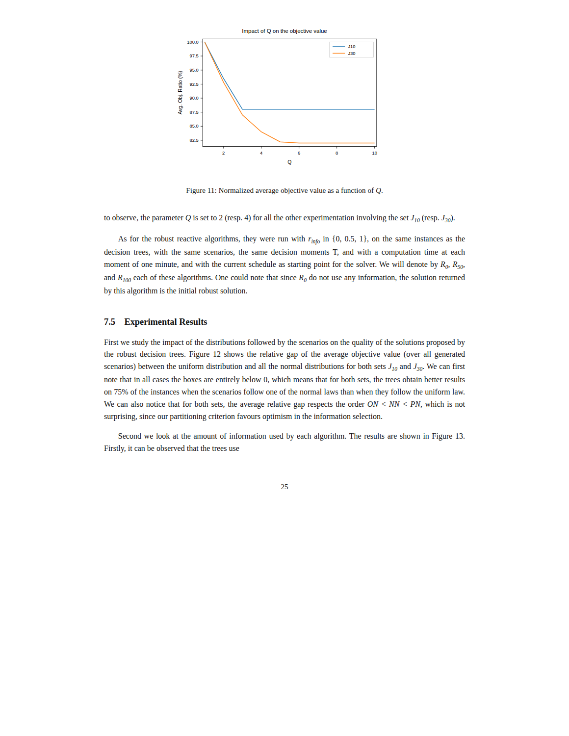Impact of Q on the objective value Impact of Q on the objective value 100.0 97.5 95.0 92.5 90.0 87.5 85.0 82.5 Avg. Obj. Ratio (%) 2 4 6 8 10 Q J10 J30
Figure 11: Normalized average objective value as a function of Q.
to observe, the parameter Q is set to 2 (resp. 4) for all the other experimentation involving the set J10 (resp. J30).
As for the robust reactive algorithms, they were run with rinfo in {0, 0.5, 1}, on the same instances as the decision trees, with the same scenarios, the same decision moments T, and with a computation time at each moment of one minute, and with the current schedule as starting point for the solver. We will denote by R0, R50, and R100 each of these algorithms. One could note that since R0 do not use any information, the solution returned by this algorithm is the initial robust solution.
7.5 Experimental Results
First we study the impact of the distributions followed by the scenarios on the quality of the solutions proposed by the robust decision trees. Figure 12 shows the relative gap of the average objective value (over all generated scenarios) between the uniform distribution and all the normal distributions for both sets J10 and J30. We can first note that in all cases the boxes are entirely below 0, which means that for both sets, the trees obtain better results on 75% of the instances when the scenarios follow one of the normal laws than when they follow the uniform law. We can also notice that for both sets, the average relative gap respects the order ON < NN < PN, which is not surprising, since our partitioning criterion favours optimism in the information selection.
Second we look at the amount of information used by each algorithm. The results are shown in Figure 13. Firstly, it can be observed that the trees use
25